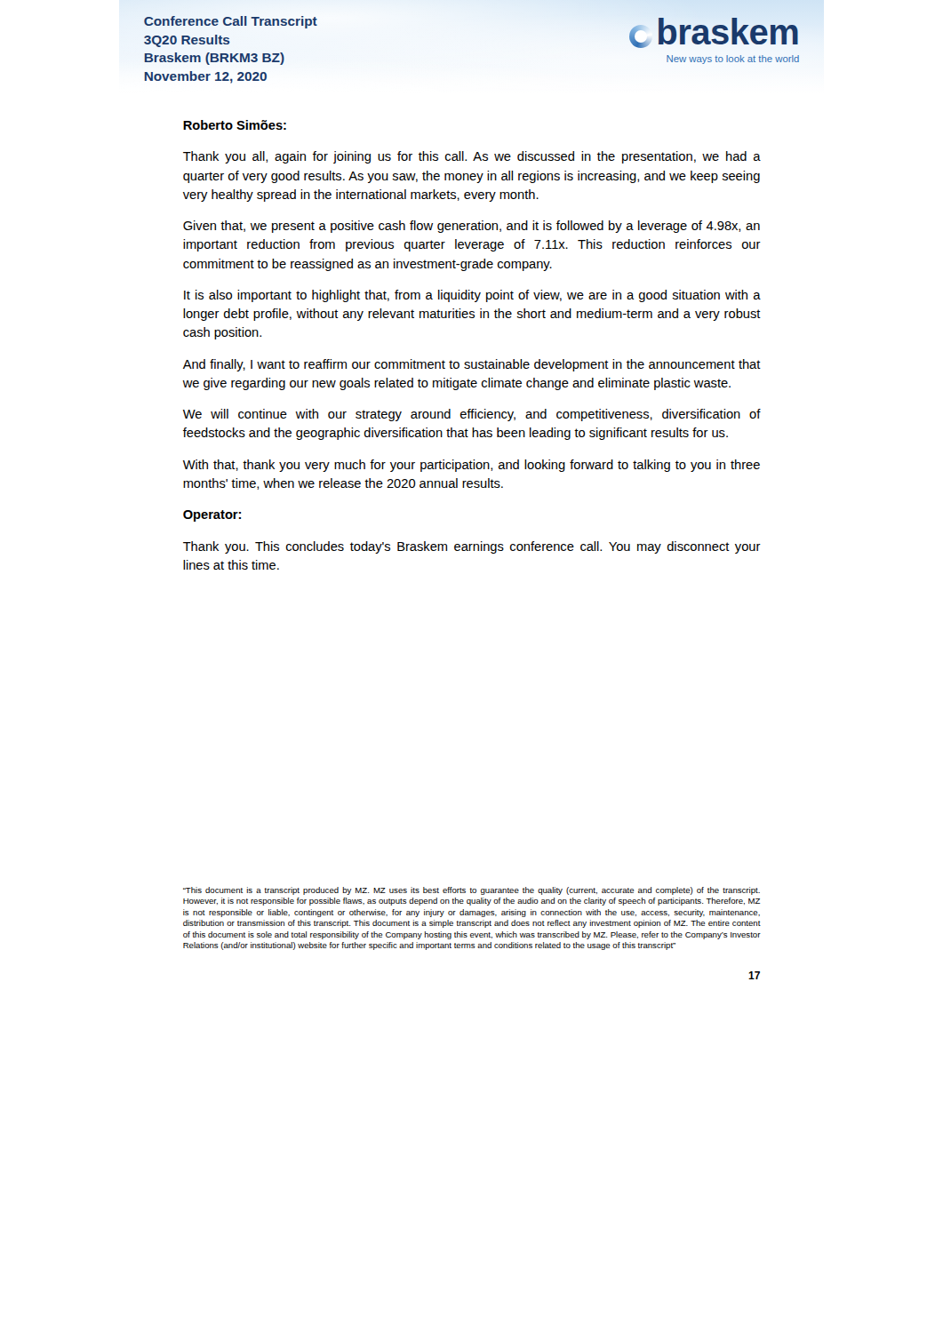Conference Call Transcript
3Q20 Results
Braskem (BRKM3 BZ)
November 12, 2020
braskem
New ways to look at the world
Roberto Simões:
Thank you all, again for joining us for this call. As we discussed in the presentation, we had a quarter of very good results. As you saw, the money in all regions is increasing, and we keep seeing very healthy spread in the international markets, every month.
Given that, we present a positive cash flow generation, and it is followed by a leverage of 4.98x, an important reduction from previous quarter leverage of 7.11x. This reduction reinforces our commitment to be reassigned as an investment-grade company.
It is also important to highlight that, from a liquidity point of view, we are in a good situation with a longer debt profile, without any relevant maturities in the short and medium-term and a very robust cash position.
And finally, I want to reaffirm our commitment to sustainable development in the announcement that we give regarding our new goals related to mitigate climate change and eliminate plastic waste.
We will continue with our strategy around efficiency, and competitiveness, diversification of feedstocks and the geographic diversification that has been leading to significant results for us.
With that, thank you very much for your participation, and looking forward to talking to you in three months' time, when we release the 2020 annual results.
Operator:
Thank you. This concludes today's Braskem earnings conference call. You may disconnect your lines at this time.
“This document is a transcript produced by MZ. MZ uses its best efforts to guarantee the quality (current, accurate and complete) of the transcript. However, it is not responsible for possible flaws, as outputs depend on the quality of the audio and on the clarity of speech of participants. Therefore, MZ is not responsible or liable, contingent or otherwise, for any injury or damages, arising in connection with the use, access, security, maintenance, distribution or transmission of this transcript. This document is a simple transcript and does not reflect any investment opinion of MZ. The entire content of this document is sole and total responsibility of the Company hosting this event, which was transcribed by MZ. Please, refer to the Company’s Investor Relations (and/or institutional) website for further specific and important terms and conditions related to the usage of this transcript”
17